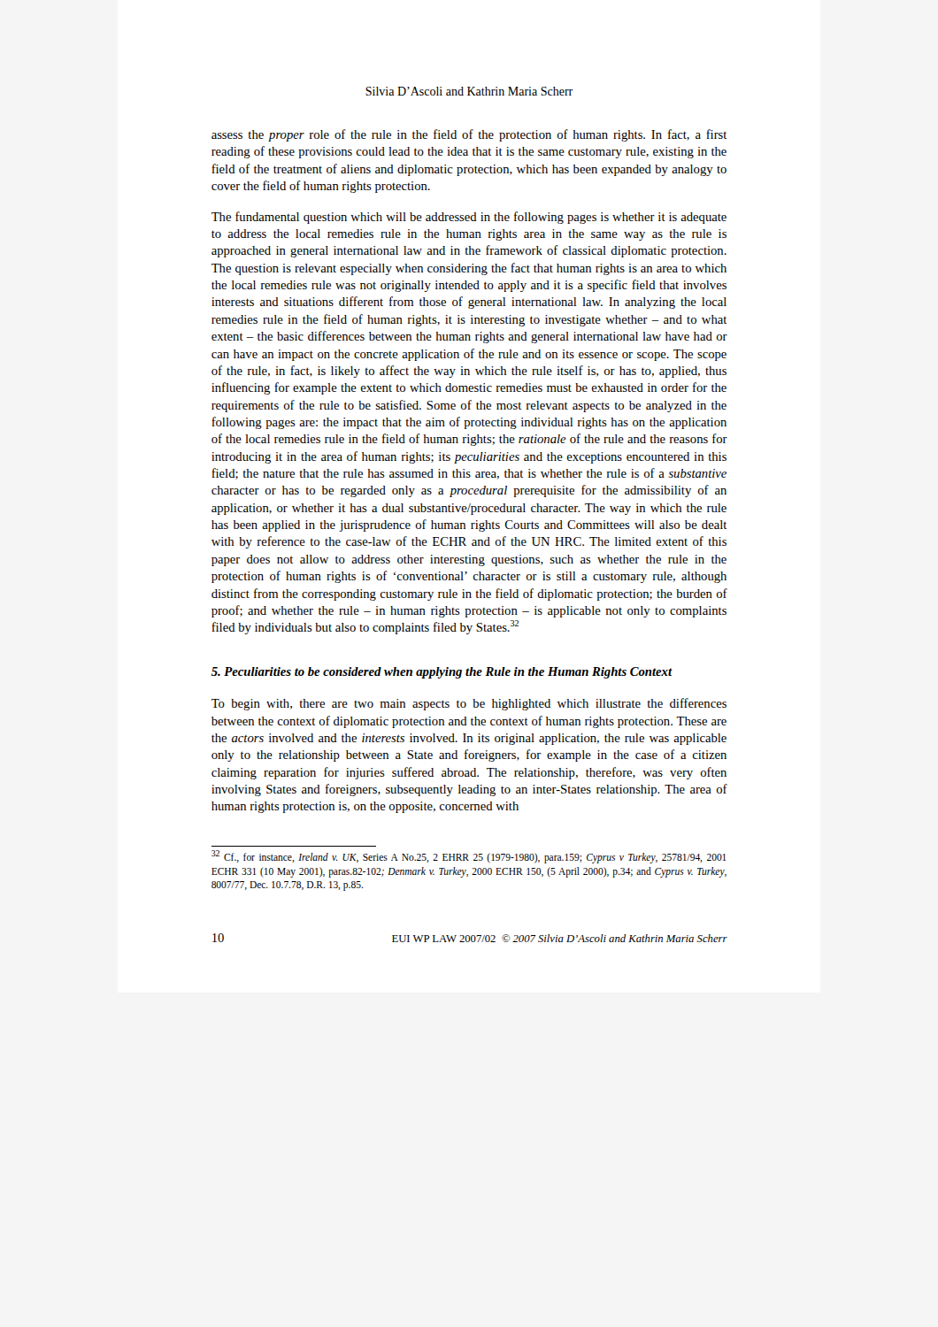Silvia D’Ascoli and Kathrin Maria Scherr
assess the proper role of the rule in the field of the protection of human rights. In fact, a first reading of these provisions could lead to the idea that it is the same customary rule, existing in the field of the treatment of aliens and diplomatic protection, which has been expanded by analogy to cover the field of human rights protection.
The fundamental question which will be addressed in the following pages is whether it is adequate to address the local remedies rule in the human rights area in the same way as the rule is approached in general international law and in the framework of classical diplomatic protection. The question is relevant especially when considering the fact that human rights is an area to which the local remedies rule was not originally intended to apply and it is a specific field that involves interests and situations different from those of general international law. In analyzing the local remedies rule in the field of human rights, it is interesting to investigate whether – and to what extent – the basic differences between the human rights and general international law have had or can have an impact on the concrete application of the rule and on its essence or scope. The scope of the rule, in fact, is likely to affect the way in which the rule itself is, or has to, applied, thus influencing for example the extent to which domestic remedies must be exhausted in order for the requirements of the rule to be satisfied. Some of the most relevant aspects to be analyzed in the following pages are: the impact that the aim of protecting individual rights has on the application of the local remedies rule in the field of human rights; the rationale of the rule and the reasons for introducing it in the area of human rights; its peculiarities and the exceptions encountered in this field; the nature that the rule has assumed in this area, that is whether the rule is of a substantive character or has to be regarded only as a procedural prerequisite for the admissibility of an application, or whether it has a dual substantive/procedural character. The way in which the rule has been applied in the jurisprudence of human rights Courts and Committees will also be dealt with by reference to the case-law of the ECHR and of the UN HRC. The limited extent of this paper does not allow to address other interesting questions, such as whether the rule in the protection of human rights is of ‘conventional’ character or is still a customary rule, although distinct from the corresponding customary rule in the field of diplomatic protection; the burden of proof; and whether the rule – in human rights protection – is applicable not only to complaints filed by individuals but also to complaints filed by States.32
5. Peculiarities to be considered when applying the Rule in the Human Rights Context
To begin with, there are two main aspects to be highlighted which illustrate the differences between the context of diplomatic protection and the context of human rights protection. These are the actors involved and the interests involved. In its original application, the rule was applicable only to the relationship between a State and foreigners, for example in the case of a citizen claiming reparation for injuries suffered abroad. The relationship, therefore, was very often involving States and foreigners, subsequently leading to an inter-States relationship. The area of human rights protection is, on the opposite, concerned with
32 Cf., for instance, Ireland v. UK, Series A No.25, 2 EHRR 25 (1979-1980), para.159; Cyprus v Turkey, 25781/94, 2001 ECHR 331 (10 May 2001), paras.82-102; Denmark v. Turkey, 2000 ECHR 150, (5 April 2000), p.34; and Cyprus v. Turkey, 8007/77, Dec. 10.7.78, D.R. 13, p.85.
10 EUI WP LAW 2007/02 © 2007 Silvia D’Ascoli and Kathrin Maria Scherr